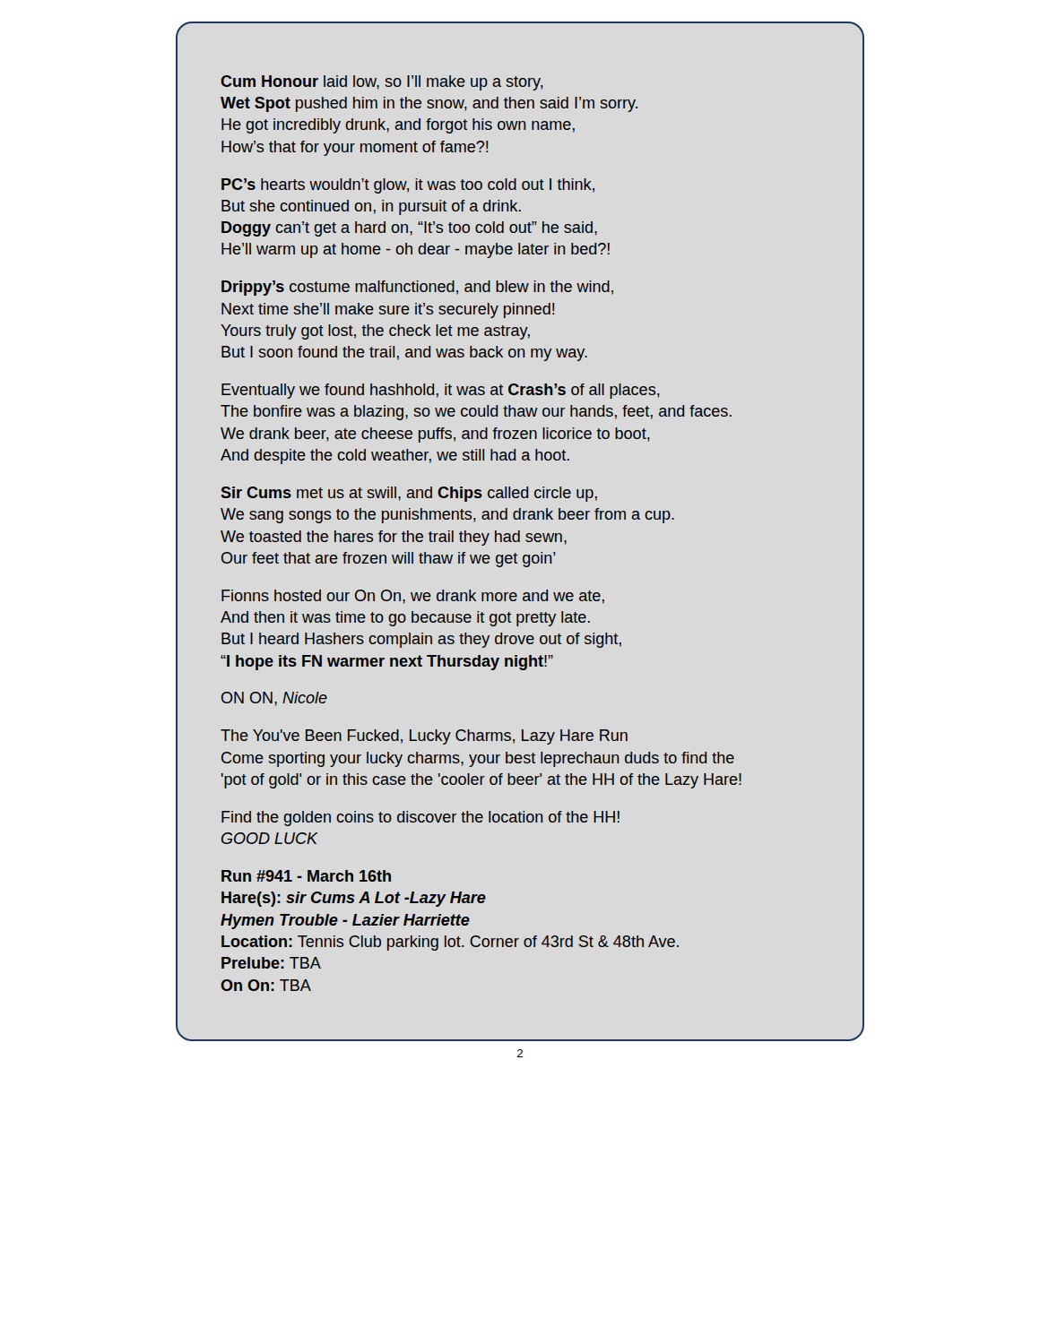Cum Honour laid low, so I’ll make up a story,
Wet Spot pushed him in the snow, and then said I’m sorry.
He got incredibly drunk, and forgot his own name,
How’s that for your moment of fame?!
PC’s hearts wouldn’t glow, it was too cold out I think,
But she continued on, in pursuit of a drink.
Doggy can’t get a hard on, “It’s too cold out” he said,
He’ll warm up at home - oh dear - maybe later in bed?!
Drippy’s costume malfunctioned, and blew in the wind,
Next time she’ll make sure it’s securely pinned!
Yours truly got lost, the check let me astray,
But I soon found the trail, and was back on my way.
Eventually we found hashhold, it was at Crash’s of all places,
The bonfire was a blazing, so we could thaw our hands, feet, and faces.
We drank beer, ate cheese puffs, and frozen licorice to boot,
And despite the cold weather, we still had a hoot.
Sir Cums met us at swill, and Chips called circle up,
We sang songs to the punishments, and drank beer from a cup.
We toasted the hares for the trail they had sewn,
Our feet that are frozen will thaw if we get goin’
Fionns hosted our On On, we drank more and we ate,
And then it was time to go because it got pretty late.
But I heard Hashers complain as they drove out of sight,
“I hope its FN warmer next Thursday night!”
ON ON, Nicole
The You've Been Fucked, Lucky Charms, Lazy Hare Run
Come sporting your lucky charms, your best leprechaun duds to find the
'pot of gold' or in this case the 'cooler of beer' at the HH of the Lazy Hare!
Find the golden coins to discover the location of the HH!
GOOD LUCK
Run #941 - March 16th
Hare(s): sir Cums A Lot -Lazy Hare
Hymen Trouble - Lazier Harriette
Location: Tennis Club parking lot. Corner of 43rd St & 48th Ave.
Prelube: TBA
On On: TBA
2